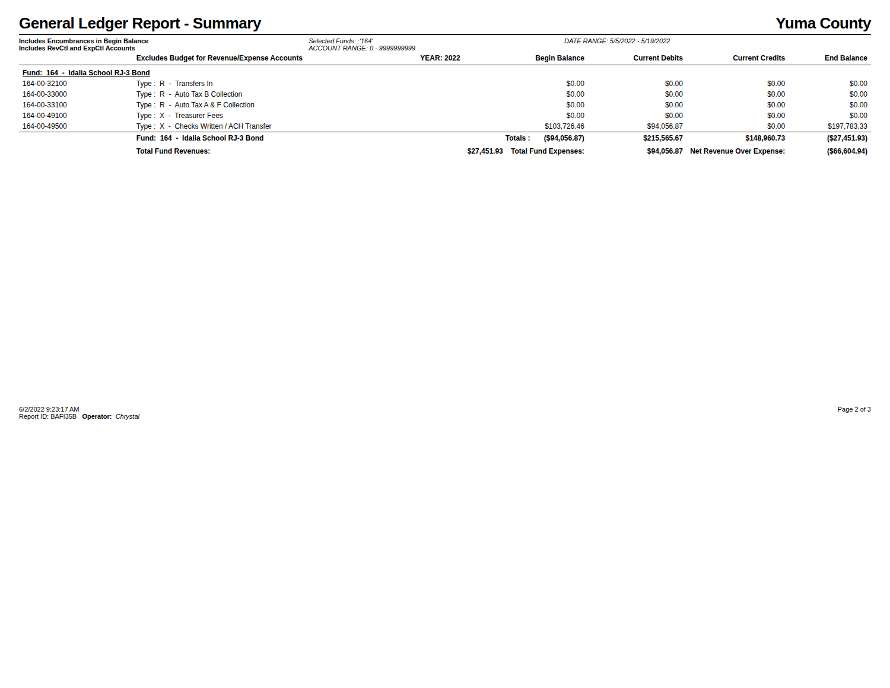General Ledger Report - Summary
Yuma County
| Includes Encumbrances in Begin Balance | Selected Funds: :'164' | DATE RANGE: 5/5/2022 - 5/19/2022 |
| Includes RevCtl and ExpCtl Accounts | ACCOUNT RANGE: 0 - 9999999999 | |
| | Excludes Budget for Revenue/Expense Accounts | YEAR: 2022 | Begin Balance | Current Debits | Current Credits | End Balance |
| --- | --- | --- | --- | --- | --- | --- |
| Fund: 164 - Idalia School RJ-3 Bond | | | | |
| 164-00-32100 | Type : R - Transfers In | | $0.00 | $0.00 | $0.00 | $0.00 |
| 164-00-33000 | Type : R - Auto Tax B Collection | | $0.00 | $0.00 | $0.00 | $0.00 |
| 164-00-33100 | Type : R - Auto Tax A & F Collection | | $0.00 | $0.00 | $0.00 | $0.00 |
| 164-00-49100 | Type : X - Treasurer Fees | | $0.00 | $0.00 | $0.00 | $0.00 |
| 164-00-49500 | Type : X - Checks Written / ACH Transfer | | $103,726.46 | $94,056.87 | $0.00 | $197,783.33 |
| | Fund: 164 - Idalia School RJ-3 Bond | Totals : ($94,056.87) | $215,565.67 | $148,960.73 | ($27,451.93) |
| | Total Fund Revenues: | $27,451.93 Total Fund Expenses: | $94,056.87 | Net Revenue Over Expense: | ($66,604.94) |
6/2/2022 9:23:17 AM
Report ID: BAFI35B Operator: Chrystal
Page 2 of 3